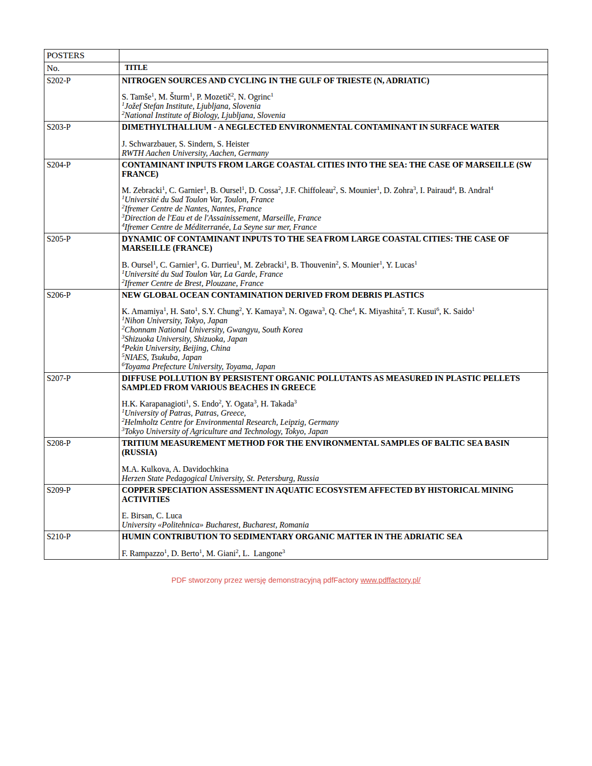| POSTERS | |
| No. | TITLE |
| S202-P | Nitrogen sources and cycling in the Gulf of Trieste (N, Adriatic) S. Tamše 1 , M. Šturm 1 , P. Mozetič 2 , N. Ogrinc 1 1 Jožef Stefan Institute, Ljubljana, Slovenia 2 National Institute of Biology, Ljubljana, Slovenia |
| S203-P | Dimethylthallium - a neglected environmental contaminant in surface water J. Schwarzbauer, S. Sindern, S. Heister RWTH Aachen University, Aachen, Germany |
| S204-P | Contaminant inputs from large coastal cities into the sea: the case of Marseille (SW France) M. Zebracki 1 , C. Garnier 1 , B. Oursel 1 , D. Cossa 2 , J.F. Chiffoleau 2 , S. Mounier 1 , D. Zohra 3 , I. Pairaud 4 , B. Andral 4 1 Université du Sud Toulon Var, Toulon, France 2 Ifremer Centre de Nantes, Nantes, France 3 Direction de l'Eau et de l'Assainissement, Marseille, France 4 Ifremer Centre de Méditerranée, La Seyne sur mer, France |
| S205-P | Dynamic of contaminant inputs to the sea from large coastal cities: the case of Marseille (France) B. Oursel 1 , C. Garnier 1 , G. Durrieu 1 , M. Zebracki 1 , B. Thouvenin 2 , S. Mounier 1 , Y. Lucas 1 1 Université du Sud Toulon Var, La Garde, France 2 Ifremer Centre de Brest, Plouzane, France |
| S206-P | New global ocean contamination derived from debris plastics K. Amamiya 1 , H. Sato 1 , S.Y. Chung 2 , Y. Kamaya 3 , N. Ogawa 3 , Q. Che 4 , K. Miyashita 5 , T. Kusui 6 , K. Saido 1 1 Nihon University, Tokyo, Japan 2 Chonnam National University, Gwangyu, South Korea 3 Shizuoka University, Shizuoka, Japan 4 Pekin University, Beijing, China 5 NIAES, Tsukuba, Japan 6 Toyama Prefecture University, Toyama, Japan |
| S207-P | Diffuse pollution by persistent organic pollutants as measured in plastic pellets sampled from various beaches in Greece H.K. Karapanagioti 1 , S. Endo 2 , Y. Ogata 3 , H. Takada 3 1 University of Patras, Patras, Greece, 2 Helmholtz Centre for Environmental Research, Leipzig, Germany 3 Tokyo University of Agriculture and Technology, Tokyo, Japan |
| S208-P | Tritium measurement method for the environmental samples of Baltic Sea basin (Russia) M.A. Kulkova, A. Davidochkina Herzen State Pedagogical University, St. Petersburg, Russia |
| S209-P | Copper speciation assessment in aquatic ecosystem affected by historical mining activities E. Birsan, C. Luca University «Politehnica» Bucharest, Bucharest, Romania |
| S210-P | Humin contribution to sedimentary organic matter in the Adriatic Sea F. Rampazzo 1 , D. Berto 1 , M. Giani 2 , L. Langone 3 |
PDF stworzony przez wersję demonstracyjną pdfFactory www.pdffactory.pl/